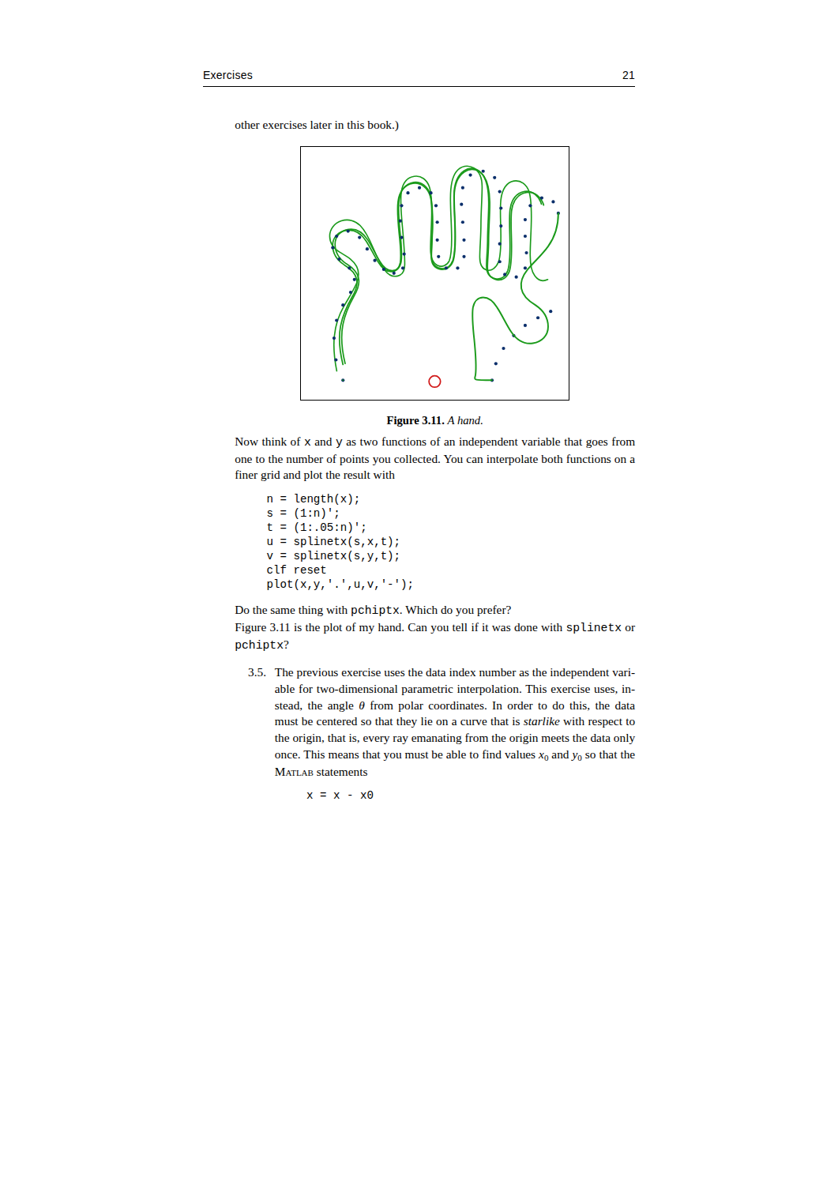Exercises 21
other exercises later in this book.)
Figure 3.11. A hand.
Now think of x and y as two functions of an independent variable that goes from one to the number of points you collected. You can interpolate both functions on a finer grid and plot the result with
n = length(x);
s = (1:n)';
t = (1:.05:n)';
u = splinetx(s,x,t);
v = splinetx(s,y,t);
clf reset
plot(x,y,'.',u,v,'-');
Do the same thing with pchiptx. Which do you prefer?
Figure 3.11 is the plot of my hand. Can you tell if it was done with splinetx or pchiptx?
3.5.
The previous exercise uses the data index number as the independent variable for two-dimensional parametric interpolation. This exercise uses, instead, the angle θ from polar coordinates. In order to do this, the data must be centered so that they lie on a curve that is starlike with respect to the origin, that is, every ray emanating from the origin meets the data only once. This means that you must be able to find values x0 and y0 so that the Matlab statements
x = x - x0